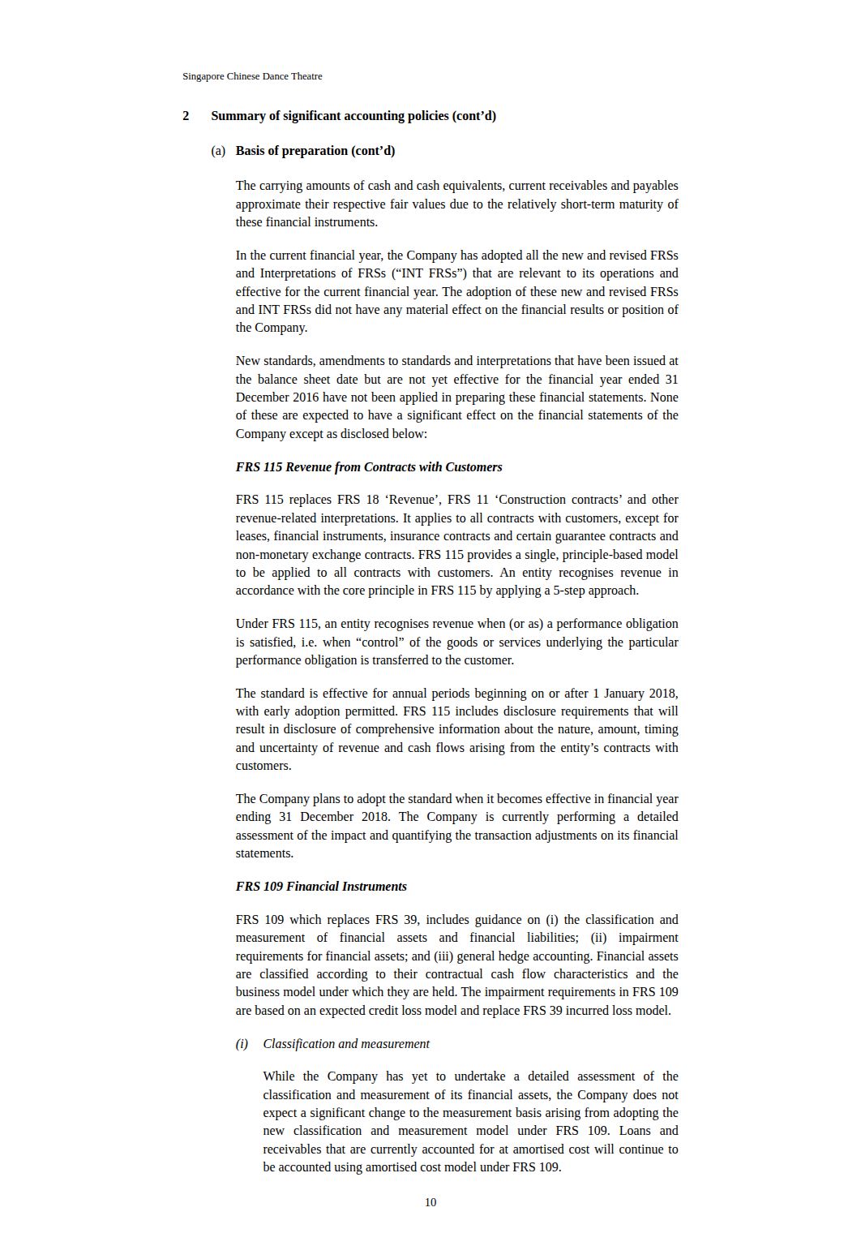Singapore Chinese Dance Theatre
2
Summary of significant accounting policies (cont’d)
(a)
Basis of preparation (cont’d)
The carrying amounts of cash and cash equivalents, current receivables and payables approximate their respective fair values due to the relatively short-term maturity of these financial instruments.
In the current financial year, the Company has adopted all the new and revised FRSs and Interpretations of FRSs (“INT FRSs”) that are relevant to its operations and effective for the current financial year. The adoption of these new and revised FRSs and INT FRSs did not have any material effect on the financial results or position of the Company.
New standards, amendments to standards and interpretations that have been issued at the balance sheet date but are not yet effective for the financial year ended 31 December 2016 have not been applied in preparing these financial statements. None of these are expected to have a significant effect on the financial statements of the Company except as disclosed below:
FRS 115 Revenue from Contracts with Customers
FRS 115 replaces FRS 18 ‘Revenue’, FRS 11 ‘Construction contracts’ and other revenue-related interpretations. It applies to all contracts with customers, except for leases, financial instruments, insurance contracts and certain guarantee contracts and non-monetary exchange contracts. FRS 115 provides a single, principle-based model to be applied to all contracts with customers. An entity recognises revenue in accordance with the core principle in FRS 115 by applying a 5-step approach.
Under FRS 115, an entity recognises revenue when (or as) a performance obligation is satisfied, i.e. when “control” of the goods or services underlying the particular performance obligation is transferred to the customer.
The standard is effective for annual periods beginning on or after 1 January 2018, with early adoption permitted. FRS 115 includes disclosure requirements that will result in disclosure of comprehensive information about the nature, amount, timing and uncertainty of revenue and cash flows arising from the entity’s contracts with customers.
The Company plans to adopt the standard when it becomes effective in financial year ending 31 December 2018. The Company is currently performing a detailed assessment of the impact and quantifying the transaction adjustments on its financial statements.
FRS 109 Financial Instruments
FRS 109 which replaces FRS 39, includes guidance on (i) the classification and measurement of financial assets and financial liabilities; (ii) impairment requirements for financial assets; and (iii) general hedge accounting. Financial assets are classified according to their contractual cash flow characteristics and the business model under which they are held. The impairment requirements in FRS 109 are based on an expected credit loss model and replace FRS 39 incurred loss model.
(i)
Classification and measurement
While the Company has yet to undertake a detailed assessment of the classification and measurement of its financial assets, the Company does not expect a significant change to the measurement basis arising from adopting the new classification and measurement model under FRS 109. Loans and receivables that are currently accounted for at amortised cost will continue to be accounted using amortised cost model under FRS 109.
10